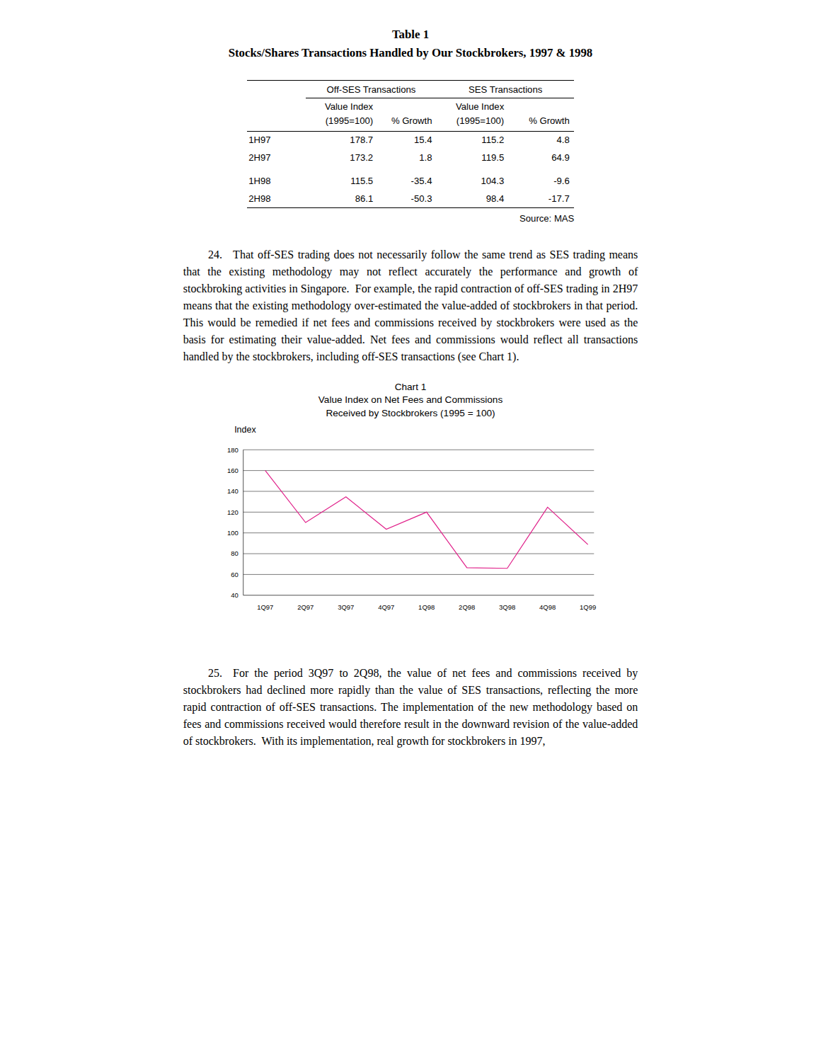Table 1
Stocks/Shares Transactions Handled by Our Stockbrokers, 1997 & 1998
| | Off-SES Transactions | SES Transactions |
| --- | --- | --- |
| | Value Index (1995=100) | % Growth | Value Index (1995=100) | % Growth |
| 1H97 | 178.7 | 15.4 | 115.2 | 4.8 |
| 2H97 | 173.2 | 1.8 | 119.5 | 64.9 |
| 1H98 | 115.5 | -35.4 | 104.3 | -9.6 |
| 2H98 | 86.1 | -50.3 | 98.4 | -17.7 |
Source: MAS
24. That off-SES trading does not necessarily follow the same trend as SES trading means that the existing methodology may not reflect accurately the performance and growth of stockbroking activities in Singapore. For example, the rapid contraction of off-SES trading in 2H97 means that the existing methodology over-estimated the value-added of stockbrokers in that period. This would be remedied if net fees and commissions received by stockbrokers were used as the basis for estimating their value-added. Net fees and commissions would reflect all transactions handled by the stockbrokers, including off-SES transactions (see Chart 1).
Chart 1
Value Index on Net Fees and Commissions
Received by Stockbrokers (1995 = 100)
Index
180 160 140 120 100 80 60 40 1Q97 2Q97 3Q97 4Q97 1Q98 2Q98 3Q98 4Q98 1Q99
25. For the period 3Q97 to 2Q98, the value of net fees and commissions received by stockbrokers had declined more rapidly than the value of SES transactions, reflecting the more rapid contraction of off-SES transactions. The implementation of the new methodology based on fees and commissions received would therefore result in the downward revision of the value-added of stockbrokers. With its implementation, real growth for stockbrokers in 1997,